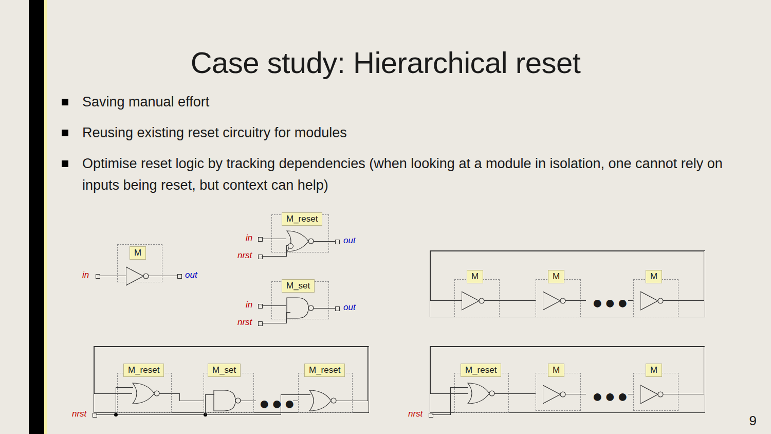Case study: Hierarchical reset
Saving manual effort
Reusing existing reset circuitry for modules
Optimise reset logic by tracking dependencies (when looking at a module in isolation, one cannot rely on inputs being reset, but context can help)
M
in
out
M_reset
in
out
nrst
M_set
in
out
nrst
M
M
●●●
M
M_reset
M_set
●●●
M_reset
nrst
M_reset
M
●●●
M
nrst
9